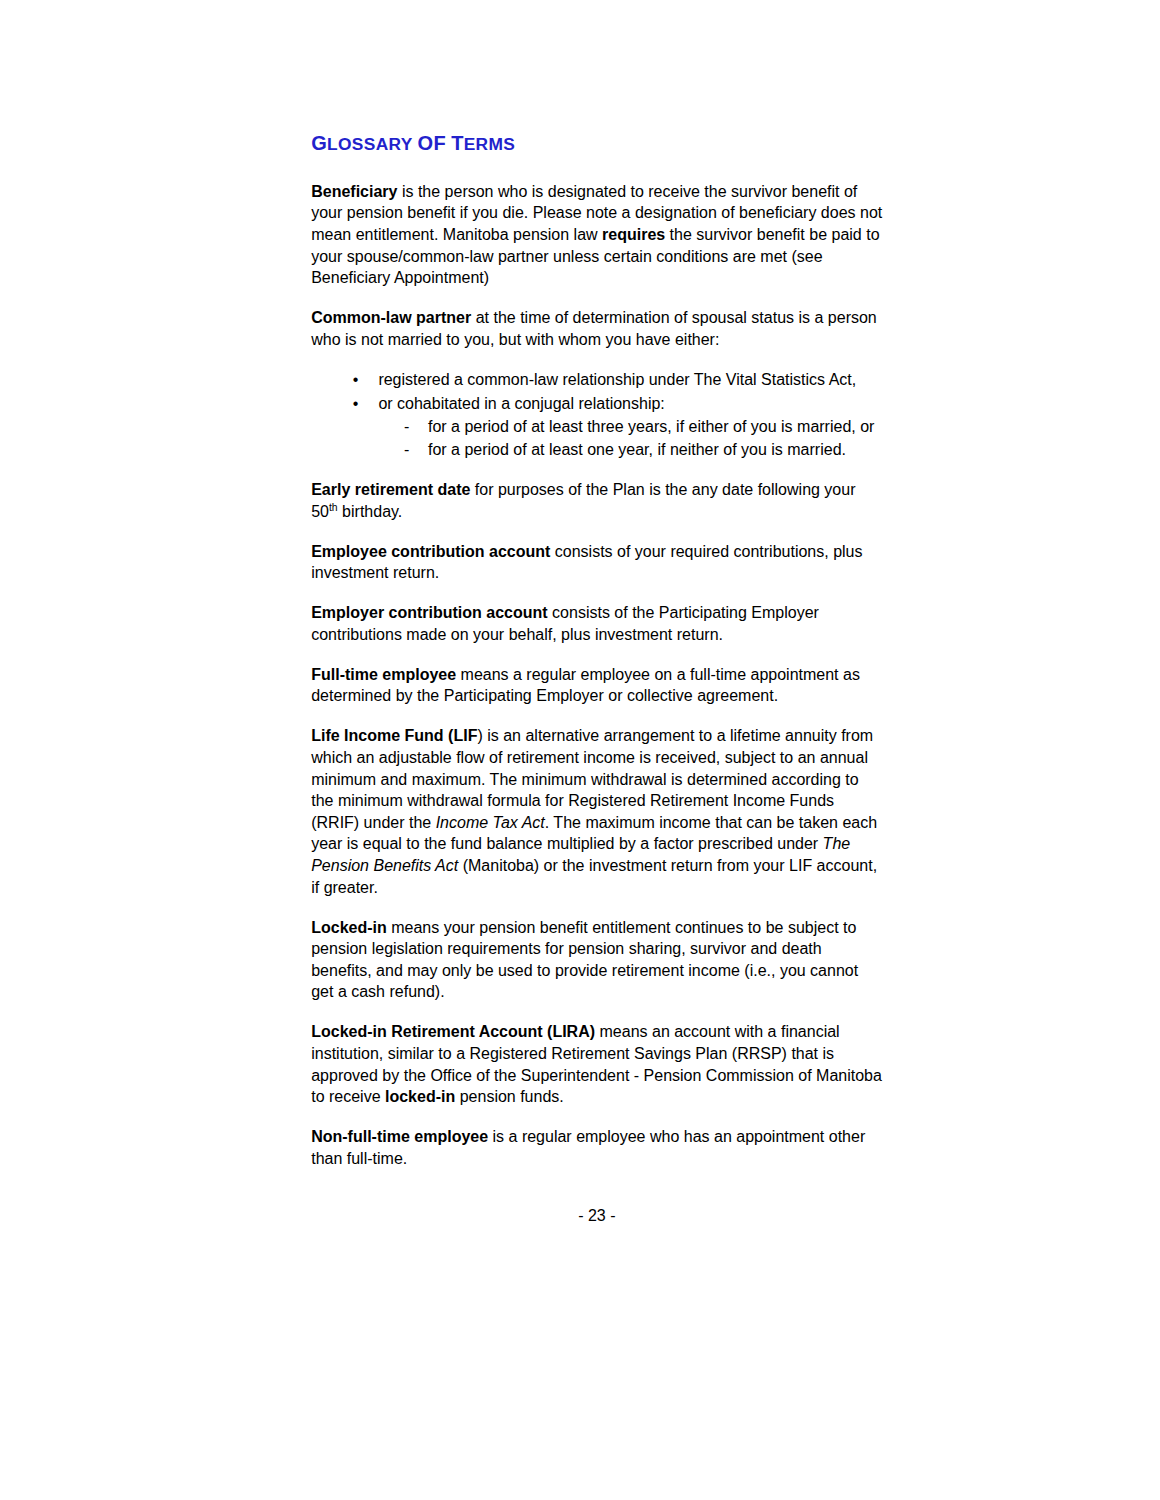GLOSSARY OF TERMS
Beneficiary is the person who is designated to receive the survivor benefit of your pension benefit if you die. Please note a designation of beneficiary does not mean entitlement. Manitoba pension law requires the survivor benefit be paid to your spouse/common-law partner unless certain conditions are met (see Beneficiary Appointment)
Common-law partner at the time of determination of spousal status is a person who is not married to you, but with whom you have either:
registered a common-law relationship under The Vital Statistics Act,
or cohabitated in a conjugal relationship:
for a period of at least three years, if either of you is married, or
for a period of at least one year, if neither of you is married.
Early retirement date for purposes of the Plan is the any date following your 50th birthday.
Employee contribution account consists of your required contributions, plus investment return.
Employer contribution account consists of the Participating Employer contributions made on your behalf, plus investment return.
Full-time employee means a regular employee on a full-time appointment as determined by the Participating Employer or collective agreement.
Life Income Fund (LIF) is an alternative arrangement to a lifetime annuity from which an adjustable flow of retirement income is received, subject to an annual minimum and maximum. The minimum withdrawal is determined according to the minimum withdrawal formula for Registered Retirement Income Funds (RRIF) under the Income Tax Act. The maximum income that can be taken each year is equal to the fund balance multiplied by a factor prescribed under The Pension Benefits Act (Manitoba) or the investment return from your LIF account, if greater.
Locked-in means your pension benefit entitlement continues to be subject to pension legislation requirements for pension sharing, survivor and death benefits, and may only be used to provide retirement income (i.e., you cannot get a cash refund).
Locked-in Retirement Account (LIRA) means an account with a financial institution, similar to a Registered Retirement Savings Plan (RRSP) that is approved by the Office of the Superintendent - Pension Commission of Manitoba to receive locked-in pension funds.
Non-full-time employee is a regular employee who has an appointment other than full-time.
- 23 -